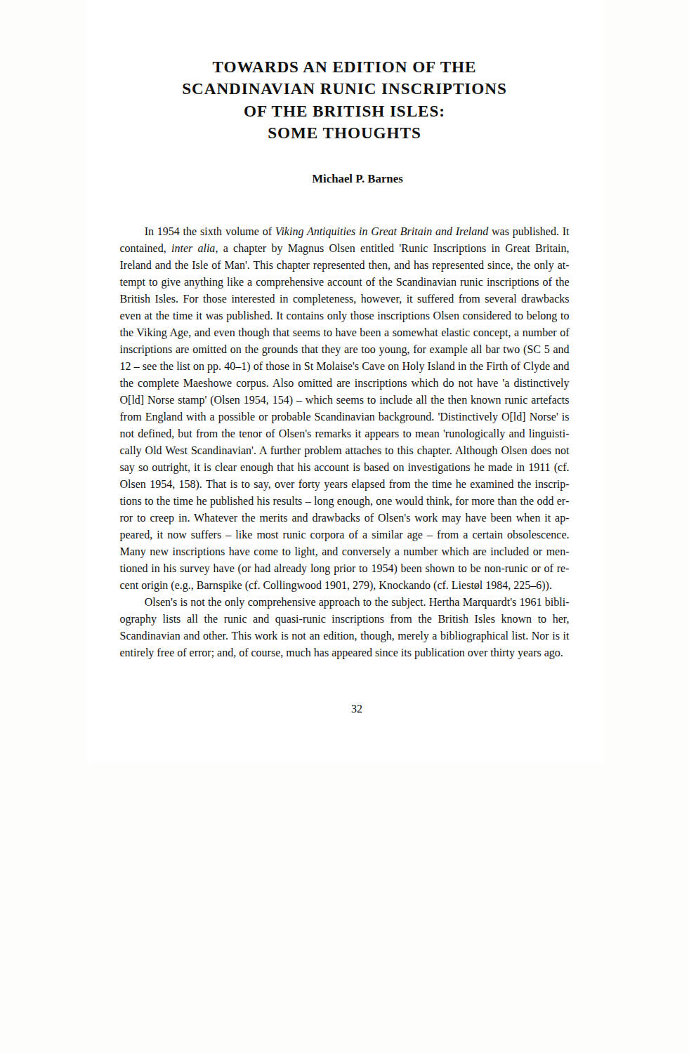Towards an Edition of the
Scandinavian Runic Inscriptions
of the British Isles:
Some Thoughts
Michael P. Barnes
In 1954 the sixth volume of Viking Antiquities in Great Britain and Ireland was published. It contained, inter alia, a chapter by Magnus Olsen entitled 'Runic Inscriptions in Great Britain, Ireland and the Isle of Man'. This chapter represented then, and has represented since, the only attempt to give anything like a comprehensive account of the Scandinavian runic inscriptions of the British Isles. For those interested in completeness, however, it suffered from several drawbacks even at the time it was published. It contains only those inscriptions Olsen considered to belong to the Viking Age, and even though that seems to have been a somewhat elastic concept, a number of inscriptions are omitted on the grounds that they are too young, for example all bar two (SC 5 and 12 – see the list on pp. 40–1) of those in St Molaise's Cave on Holy Island in the Firth of Clyde and the complete Maeshowe corpus. Also omitted are inscriptions which do not have 'a distinctively O[ld] Norse stamp' (Olsen 1954, 154) – which seems to include all the then known runic artefacts from England with a possible or probable Scandinavian background. 'Distinctively O[ld] Norse' is not defined, but from the tenor of Olsen's remarks it appears to mean 'runologically and linguistically Old West Scandinavian'. A further problem attaches to this chapter. Although Olsen does not say so outright, it is clear enough that his account is based on investigations he made in 1911 (cf. Olsen 1954, 158). That is to say, over forty years elapsed from the time he examined the inscriptions to the time he published his results – long enough, one would think, for more than the odd error to creep in. Whatever the merits and drawbacks of Olsen's work may have been when it appeared, it now suffers – like most runic corpora of a similar age – from a certain obsolescence. Many new inscriptions have come to light, and conversely a number which are included or mentioned in his survey have (or had already long prior to 1954) been shown to be non-runic or of recent origin (e.g., Barnspike (cf. Collingwood 1901, 279), Knockando (cf. Liestøl 1984, 225–6)).
Olsen's is not the only comprehensive approach to the subject. Hertha Marquardt's 1961 bibliography lists all the runic and quasi-runic inscriptions from the British Isles known to her, Scandinavian and other. This work is not an edition, though, merely a bibliographical list. Nor is it entirely free of error; and, of course, much has appeared since its publication over thirty years ago.
32